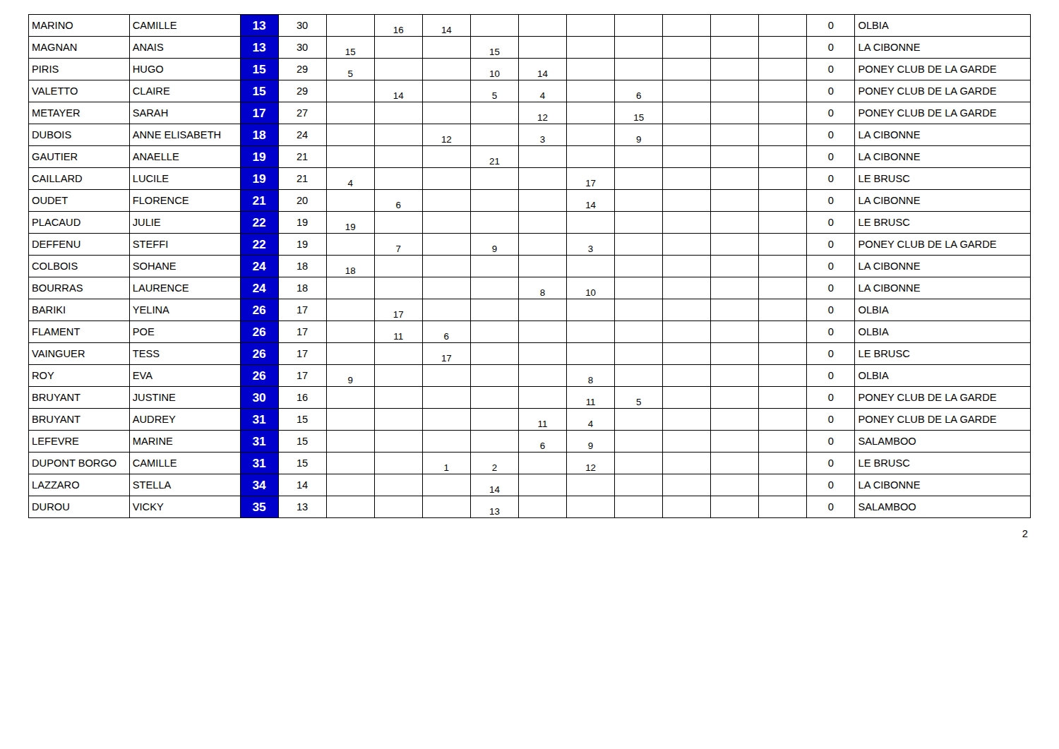| MARINO | CAMILLE | 13 | 30 | | 16 | 14 | | | | | | | | 0 | OLBIA |
| MAGNAN | ANAIS | 13 | 30 | 15 | | | 15 | | | | | | | 0 | LA CIBONNE |
| PIRIS | HUGO | 15 | 29 | 5 | | | 10 | 14 | | | | | | 0 | PONEY CLUB DE LA GARDE |
| VALETTO | CLAIRE | 15 | 29 | | 14 | | 5 | 4 | | 6 | | | | 0 | PONEY CLUB DE LA GARDE |
| METAYER | SARAH | 17 | 27 | | | | | 12 | | 15 | | | | 0 | PONEY CLUB DE LA GARDE |
| DUBOIS | ANNE ELISABETH | 18 | 24 | | | 12 | | 3 | | 9 | | | | 0 | LA CIBONNE |
| GAUTIER | ANAELLE | 19 | 21 | | | | 21 | | | | | | | 0 | LA CIBONNE |
| CAILLARD | LUCILE | 19 | 21 | 4 | | | | | 17 | | | | | 0 | LE BRUSC |
| OUDET | FLORENCE | 21 | 20 | | 6 | | | | 14 | | | | | 0 | LA CIBONNE |
| PLACAUD | JULIE | 22 | 19 | 19 | | | | | | | | | | 0 | LE BRUSC |
| DEFFENU | STEFFI | 22 | 19 | | 7 | | 9 | | 3 | | | | | 0 | PONEY CLUB DE LA GARDE |
| COLBOIS | SOHANE | 24 | 18 | 18 | | | | | | | | | | 0 | LA CIBONNE |
| BOURRAS | LAURENCE | 24 | 18 | | | | | 8 | 10 | | | | | 0 | LA CIBONNE |
| BARIKI | YELINA | 26 | 17 | | 17 | | | | | | | | | 0 | OLBIA |
| FLAMENT | POE | 26 | 17 | | 11 | 6 | | | | | | | | 0 | OLBIA |
| VAINGUER | TESS | 26 | 17 | | | 17 | | | | | | | | 0 | LE BRUSC |
| ROY | EVA | 26 | 17 | 9 | | | | | 8 | | | | | 0 | OLBIA |
| BRUYANT | JUSTINE | 30 | 16 | | | | | | 11 | 5 | | | | 0 | PONEY CLUB DE LA GARDE |
| BRUYANT | AUDREY | 31 | 15 | | | | | 11 | 4 | | | | | 0 | PONEY CLUB DE LA GARDE |
| LEFEVRE | MARINE | 31 | 15 | | | | | 6 | 9 | | | | | 0 | SALAMBOO |
| DUPONT BORGO | CAMILLE | 31 | 15 | | | 1 | 2 | | 12 | | | | | 0 | LE BRUSC |
| LAZZARO | STELLA | 34 | 14 | | | | 14 | | | | | | | 0 | LA CIBONNE |
| DUROU | VICKY | 35 | 13 | | | | 13 | | | | | | | 0 | SALAMBOO |
2